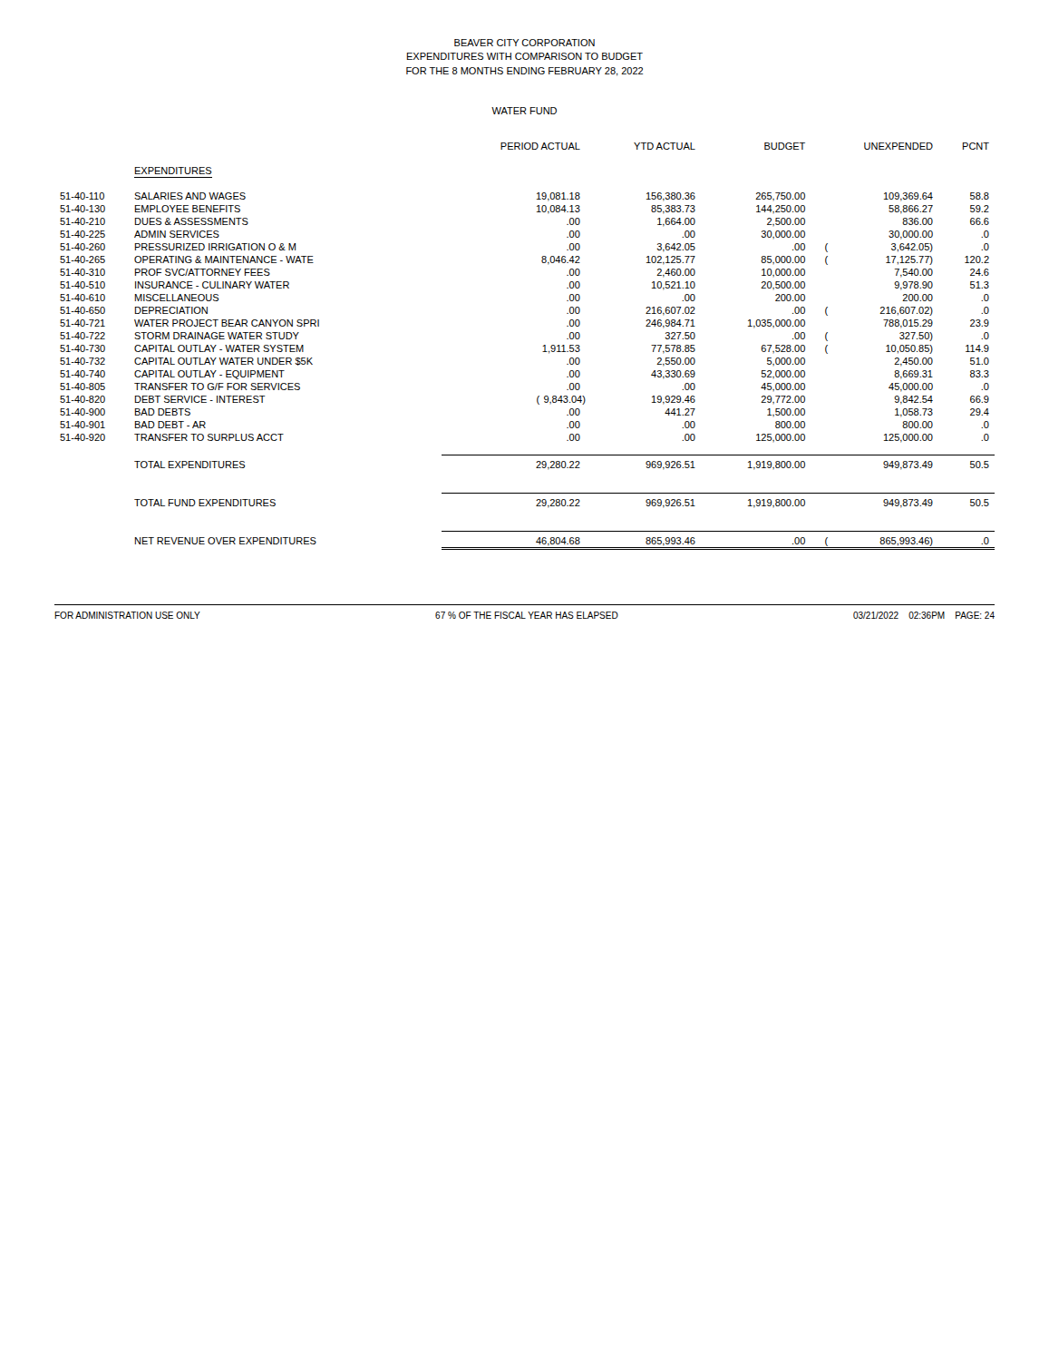BEAVER CITY CORPORATION
EXPENDITURES WITH COMPARISON TO BUDGET
FOR THE 8 MONTHS ENDING FEBRUARY 28, 2022
WATER FUND
| | | PERIOD ACTUAL | YTD ACTUAL | BUDGET | UNEXPENDED | PCNT |
| --- | --- | --- | --- | --- | --- | --- |
| | EXPENDITURES | |
| 51-40-110 | SALARIES AND WAGES | 19,081.18 | 156,380.36 | 265,750.00 | | 109,369.64 | 58.8 |
| 51-40-130 | EMPLOYEE BENEFITS | 10,084.13 | 85,383.73 | 144,250.00 | | 58,866.27 | 59.2 |
| 51-40-210 | DUES & ASSESSMENTS | .00 | 1,664.00 | 2,500.00 | | 836.00 | 66.6 |
| 51-40-225 | ADMIN SERVICES | .00 | .00 | 30,000.00 | | 30,000.00 | .0 |
| 51-40-260 | PRESSURIZED IRRIGATION O & M | .00 | 3,642.05 | .00 | ( | 3,642.05) | .0 |
| 51-40-265 | OPERATING & MAINTENANCE - WATE | 8,046.42 | 102,125.77 | 85,000.00 | ( | 17,125.77) | 120.2 |
| 51-40-310 | PROF SVC/ATTORNEY FEES | .00 | 2,460.00 | 10,000.00 | | 7,540.00 | 24.6 |
| 51-40-510 | INSURANCE - CULINARY WATER | .00 | 10,521.10 | 20,500.00 | | 9,978.90 | 51.3 |
| 51-40-610 | MISCELLANEOUS | .00 | .00 | 200.00 | | 200.00 | .0 |
| 51-40-650 | DEPRECIATION | .00 | 216,607.02 | .00 | ( | 216,607.02) | .0 |
| 51-40-721 | WATER PROJECT BEAR CANYON SPRI | .00 | 246,984.71 | 1,035,000.00 | | 788,015.29 | 23.9 |
| 51-40-722 | STORM DRAINAGE WATER STUDY | .00 | 327.50 | .00 | ( | 327.50) | .0 |
| 51-40-730 | CAPITAL OUTLAY - WATER SYSTEM | 1,911.53 | 77,578.85 | 67,528.00 | ( | 10,050.85) | 114.9 |
| 51-40-732 | CAPITAL OUTLAY WATER UNDER $5K | .00 | 2,550.00 | 5,000.00 | | 2,450.00 | 51.0 |
| 51-40-740 | CAPITAL OUTLAY - EQUIPMENT | .00 | 43,330.69 | 52,000.00 | | 8,669.31 | 83.3 |
| 51-40-805 | TRANSFER TO G/F FOR SERVICES | .00 | .00 | 45,000.00 | | 45,000.00 | .0 |
| 51-40-820 | DEBT SERVICE - INTEREST | ( 9,843.04) | 19,929.46 | 29,772.00 | | 9,842.54 | 66.9 |
| 51-40-900 | BAD DEBTS | .00 | 441.27 | 1,500.00 | | 1,058.73 | 29.4 |
| 51-40-901 | BAD DEBT - AR | .00 | .00 | 800.00 | | 800.00 | .0 |
| 51-40-920 | TRANSFER TO SURPLUS ACCT | .00 | .00 | 125,000.00 | | 125,000.00 | .0 |
| | TOTAL EXPENDITURES | 29,280.22 | 969,926.51 | 1,919,800.00 | | 949,873.49 | 50.5 |
| | TOTAL FUND EXPENDITURES | 29,280.22 | 969,926.51 | 1,919,800.00 | | 949,873.49 | 50.5 |
| | NET REVENUE OVER EXPENDITURES | 46,804.68 | 865,993.46 | .00 | ( | 865,993.46) | .0 |
FOR ADMINISTRATION USE ONLY
67 % OF THE FISCAL YEAR HAS ELAPSED
03/21/2022 02:36PM PAGE: 24